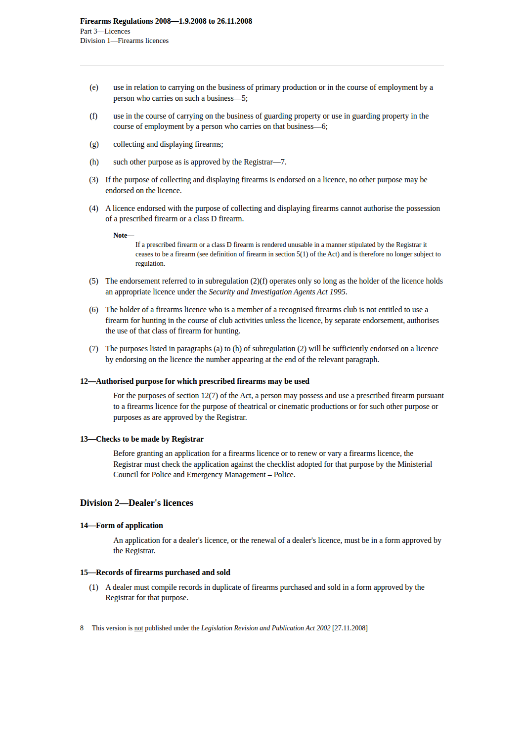Firearms Regulations 2008—1.9.2008 to 26.11.2008
Part 3—Licences
Division 1—Firearms licences
(e)
use in relation to carrying on the business of primary production or in the course of employment by a person who carries on such a business—5;
(f)
use in the course of carrying on the business of guarding property or use in guarding property in the course of employment by a person who carries on that business—6;
(g)
collecting and displaying firearms;
(h)
such other purpose as is approved by the Registrar—7.
(3)
If the purpose of collecting and displaying firearms is endorsed on a licence, no other purpose may be endorsed on the licence.
(4)
A licence endorsed with the purpose of collecting and displaying firearms cannot authorise the possession of a prescribed firearm or a class D firearm.
Note—
If a prescribed firearm or a class D firearm is rendered unusable in a manner stipulated by the Registrar it ceases to be a firearm (see definition of firearm in section 5(1) of the Act) and is therefore no longer subject to regulation.
(5)
The endorsement referred to in subregulation (2)(f) operates only so long as the holder of the licence holds an appropriate licence under the Security and Investigation Agents Act 1995.
(6)
The holder of a firearms licence who is a member of a recognised firearms club is not entitled to use a firearm for hunting in the course of club activities unless the licence, by separate endorsement, authorises the use of that class of firearm for hunting.
(7)
The purposes listed in paragraphs (a) to (h) of subregulation (2) will be sufficiently endorsed on a licence by endorsing on the licence the number appearing at the end of the relevant paragraph.
12—Authorised purpose for which prescribed firearms may be used
For the purposes of section 12(7) of the Act, a person may possess and use a prescribed firearm pursuant to a firearms licence for the purpose of theatrical or cinematic productions or for such other purpose or purposes as are approved by the Registrar.
13—Checks to be made by Registrar
Before granting an application for a firearms licence or to renew or vary a firearms licence, the Registrar must check the application against the checklist adopted for that purpose by the Ministerial Council for Police and Emergency Management – Police.
Division 2—Dealer's licences
14—Form of application
An application for a dealer's licence, or the renewal of a dealer's licence, must be in a form approved by the Registrar.
15—Records of firearms purchased and sold
(1)
A dealer must compile records in duplicate of firearms purchased and sold in a form approved by the Registrar for that purpose.
8
This version is not published under the Legislation Revision and Publication Act 2002 [27.11.2008]